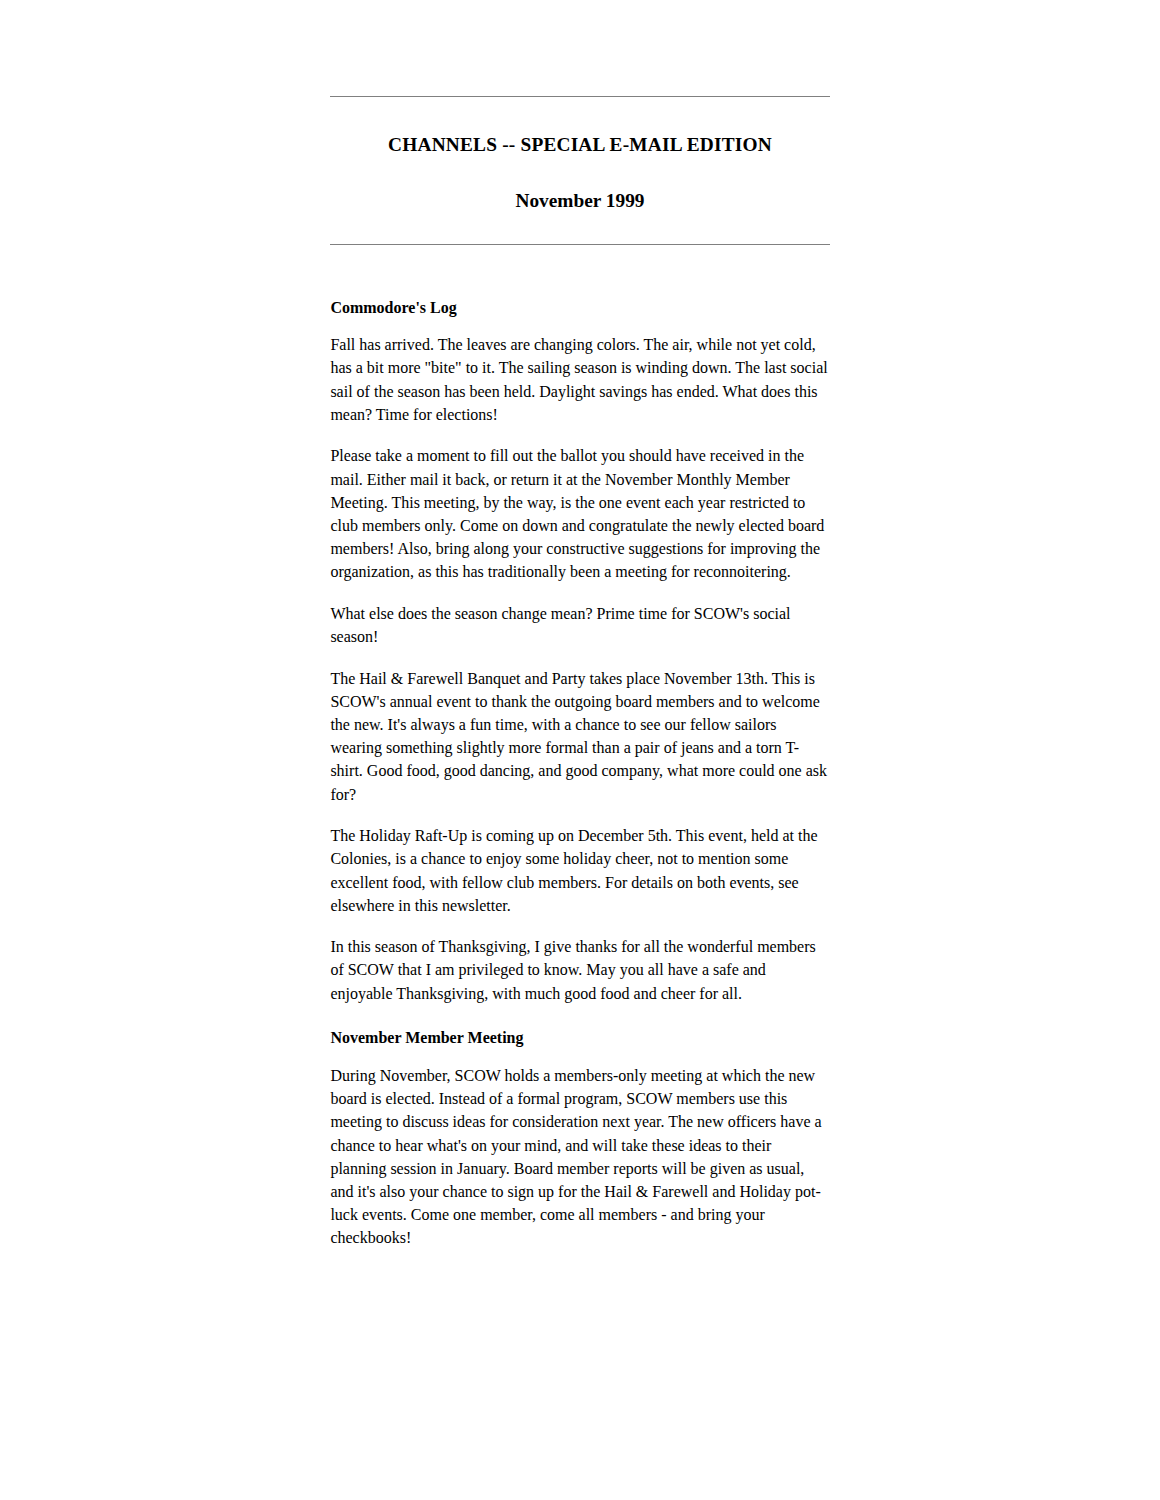CHANNELS -- SPECIAL E-MAIL EDITION
November 1999
Commodore's Log
Fall has arrived. The leaves are changing colors. The air, while not yet cold, has a bit more "bite" to it. The sailing season is winding down. The last social sail of the season has been held. Daylight savings has ended. What does this mean? Time for elections!
Please take a moment to fill out the ballot you should have received in the mail. Either mail it back, or return it at the November Monthly Member Meeting. This meeting, by the way, is the one event each year restricted to club members only. Come on down and congratulate the newly elected board members! Also, bring along your constructive suggestions for improving the organization, as this has traditionally been a meeting for reconnoitering.
What else does the season change mean? Prime time for SCOW's social season!
The Hail & Farewell Banquet and Party takes place November 13th. This is SCOW's annual event to thank the outgoing board members and to welcome the new. It's always a fun time, with a chance to see our fellow sailors wearing something slightly more formal than a pair of jeans and a torn T-shirt. Good food, good dancing, and good company, what more could one ask for?
The Holiday Raft-Up is coming up on December 5th. This event, held at the Colonies, is a chance to enjoy some holiday cheer, not to mention some excellent food, with fellow club members. For details on both events, see elsewhere in this newsletter.
In this season of Thanksgiving, I give thanks for all the wonderful members of SCOW that I am privileged to know. May you all have a safe and enjoyable Thanksgiving, with much good food and cheer for all.
November Member Meeting
During November, SCOW holds a members-only meeting at which the new board is elected. Instead of a formal program, SCOW members use this meeting to discuss ideas for consideration next year. The new officers have a chance to hear what's on your mind, and will take these ideas to their planning session in January. Board member reports will be given as usual, and it's also your chance to sign up for the Hail & Farewell and Holiday pot-luck events. Come one member, come all members - and bring your checkbooks!